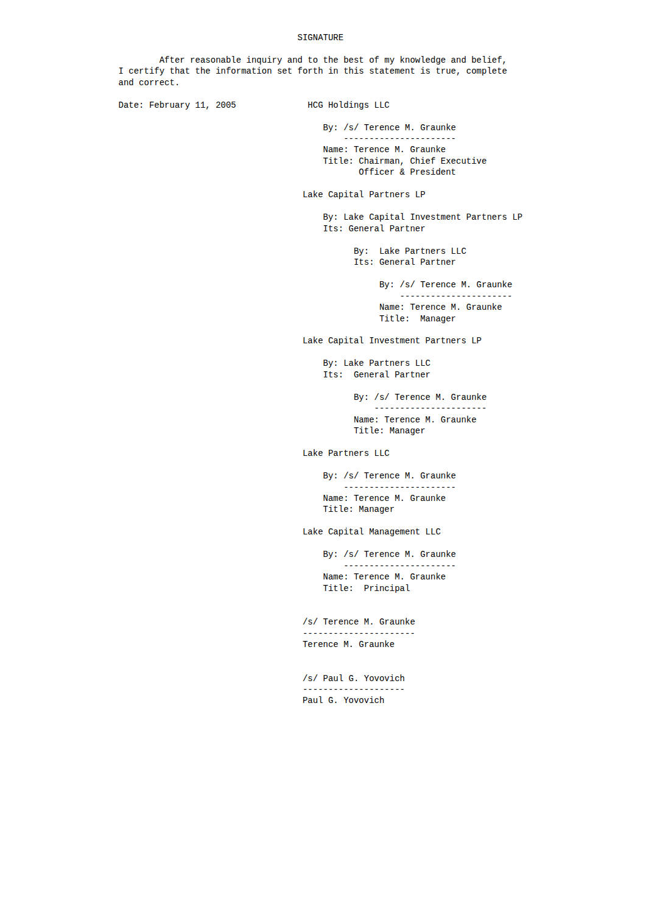SIGNATURE

        After reasonable inquiry and to the best of my knowledge and belief,
I certify that the information set forth in this statement is true, complete
and correct.

Date: February 11, 2005              HCG Holdings LLC

                                        By: /s/ Terence M. Graunke
                                            ----------------------
                                        Name: Terence M. Graunke
                                        Title: Chairman, Chief Executive
                                               Officer & President

                                    Lake Capital Partners LP

                                        By: Lake Capital Investment Partners LP
                                        Its: General Partner

                                              By:  Lake Partners LLC
                                              Its: General Partner

                                                   By: /s/ Terence M. Graunke
                                                       ----------------------
                                                   Name: Terence M. Graunke
                                                   Title:  Manager

                                    Lake Capital Investment Partners LP

                                        By: Lake Partners LLC
                                        Its:  General Partner

                                              By: /s/ Terence M. Graunke
                                                  ----------------------
                                              Name: Terence M. Graunke
                                              Title: Manager

                                    Lake Partners LLC

                                        By: /s/ Terence M. Graunke
                                            ----------------------
                                        Name: Terence M. Graunke
                                        Title: Manager

                                    Lake Capital Management LLC

                                        By: /s/ Terence M. Graunke
                                            ----------------------
                                        Name: Terence M. Graunke
                                        Title:  Principal


                                    /s/ Terence M. Graunke
                                    ----------------------
                                    Terence M. Graunke


                                    /s/ Paul G. Yovovich
                                    --------------------
                                    Paul G. Yovovich